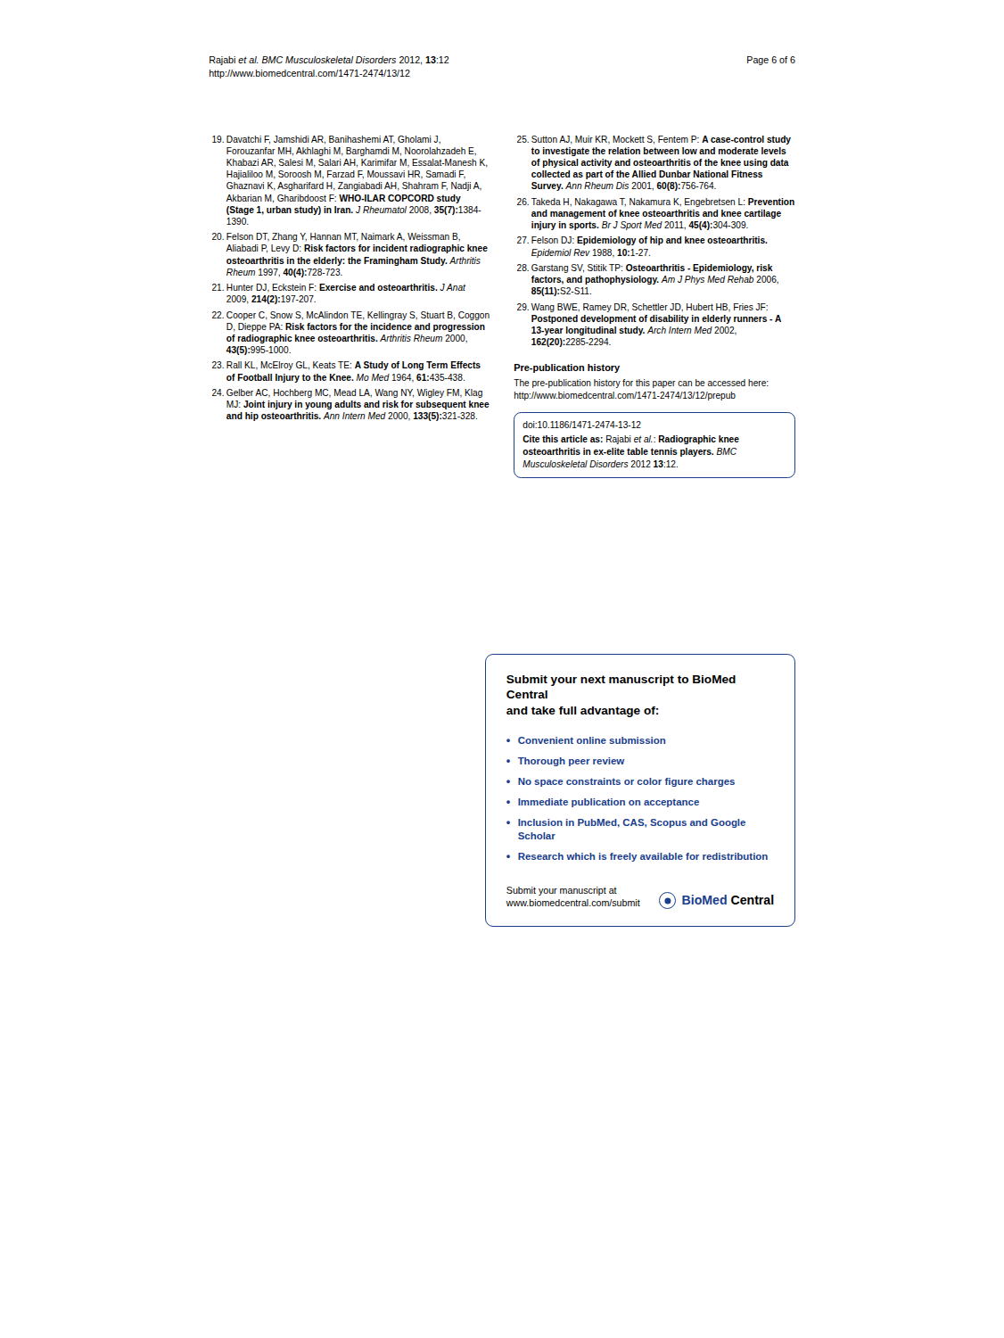Rajabi et al. BMC Musculoskeletal Disorders 2012, 13:12
http://www.biomedcentral.com/1471-2474/13/12
Page 6 of 6
19. Davatchi F, Jamshidi AR, Banihashemi AT, Gholami J, Forouzanfar MH, Akhlaghi M, Barghamdi M, Noorolahzadeh E, Khabazi AR, Salesi M, Salari AH, Karimifar M, Essalat-Manesh K, Hajialiloo M, Soroosh M, Farzad F, Moussavi HR, Samadi F, Ghaznavi K, Asgharifard H, Zangiabadi AH, Shahram F, Nadji A, Akbarian M, Gharibdoost F: WHO-ILAR COPCORD study (Stage 1, urban study) in Iran. J Rheumatol 2008, 35(7): 1384-1390.
20. Felson DT, Zhang Y, Hannan MT, Naimark A, Weissman B, Aliabadi P, Levy D: Risk factors for incident radiographic knee osteoarthritis in the elderly: the Framingham Study. Arthritis Rheum 1997, 40(4): 728-723.
21. Hunter DJ, Eckstein F: Exercise and osteoarthritis. J Anat 2009, 214(2): 197-207.
22. Cooper C, Snow S, McAlindon TE, Kellingray S, Stuart B, Coggon D, Dieppe PA: Risk factors for the incidence and progression of radiographic knee osteoarthritis. Arthritis Rheum 2000, 43(5): 995-1000.
23. Rall KL, McElroy GL, Keats TE: A Study of Long Term Effects of Football Injury to the Knee. Mo Med 1964, 61: 435-438.
24. Gelber AC, Hochberg MC, Mead LA, Wang NY, Wigley FM, Klag MJ: Joint injury in young adults and risk for subsequent knee and hip osteoarthritis. Ann Intern Med 2000, 133(5): 321-328.
25. Sutton AJ, Muir KR, Mockett S, Fentem P: A case-control study to investigate the relation between low and moderate levels of physical activity and osteoarthritis of the knee using data collected as part of the Allied Dunbar National Fitness Survey. Ann Rheum Dis 2001, 60(8): 756-764.
26. Takeda H, Nakagawa T, Nakamura K, Engebretsen L: Prevention and management of knee osteoarthritis and knee cartilage injury in sports. Br J Sport Med 2011, 45(4): 304-309.
27. Felson DJ: Epidemiology of hip and knee osteoarthritis. Epidemiol Rev 1988, 10: 1-27.
28. Garstang SV, Stitik TP: Osteoarthritis - Epidemiology, risk factors, and pathophysiology. Am J Phys Med Rehab 2006, 85(11): S2-S11.
29. Wang BWE, Ramey DR, Schettler JD, Hubert HB, Fries JF: Postponed development of disability in elderly runners - A 13-year longitudinal study. Arch Intern Med 2002, 162(20): 2285-2294.
Pre-publication history
The pre-publication history for this paper can be accessed here:
http://www.biomedcentral.com/1471-2474/13/12/prepub
doi:10.1186/1471-2474-13-12
Cite this article as: Rajabi et al.: Radiographic knee osteoarthritis in ex-elite table tennis players. BMC Musculoskeletal Disorders 2012 13:12.
Submit your next manuscript to BioMed Central
and take full advantage of:
Convenient online submission
Thorough peer review
No space constraints or color figure charges
Immediate publication on acceptance
Inclusion in PubMed, CAS, Scopus and Google Scholar
Research which is freely available for redistribution
Submit your manuscript at
www.biomedcentral.com/submit
BioMed Central